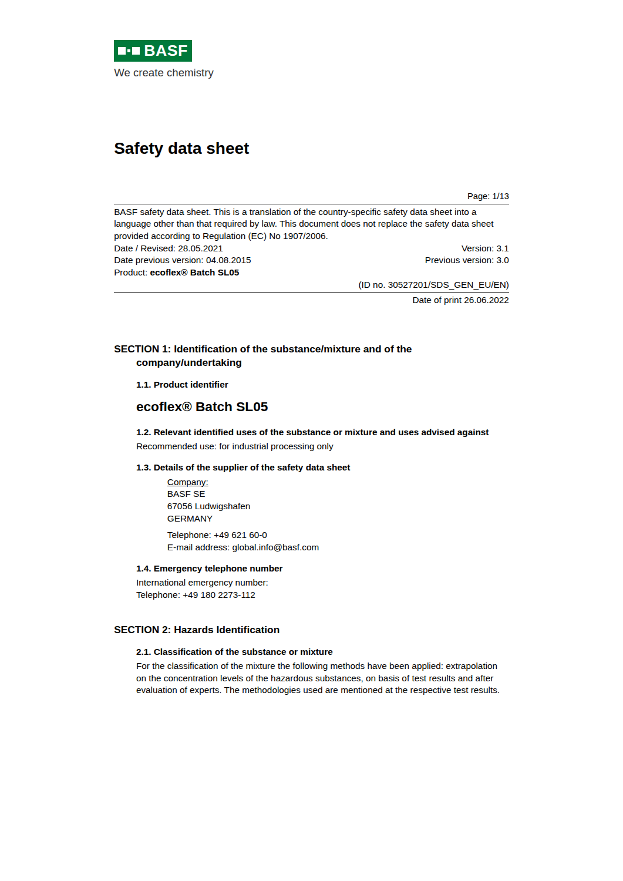BASF
We create chemistry
Safety data sheet
Page: 1/13
BASF safety data sheet. This is a translation of the country-specific safety data sheet into a language other than that required by law. This document does not replace the safety data sheet provided according to Regulation (EC) No 1907/2006.
Date / Revised: 28.05.2021 Version: 3.1
Date previous version: 04.08.2015 Previous version: 3.0
Product: ecoflex® Batch SL05
(ID no. 30527201/SDS_GEN_EU/EN)
Date of print 26.06.2022
SECTION 1: Identification of the substance/mixture and of the company/undertaking
1.1. Product identifier
ecoflex® Batch SL05
1.2. Relevant identified uses of the substance or mixture and uses advised against
Recommended use: for industrial processing only
1.3. Details of the supplier of the safety data sheet
Company:
BASF SE
67056 Ludwigshafen
GERMANY
Telephone: +49 621 60-0
E-mail address: global.info@basf.com
1.4. Emergency telephone number
International emergency number:
Telephone: +49 180 2273-112
SECTION 2: Hazards Identification
2.1. Classification of the substance or mixture
For the classification of the mixture the following methods have been applied: extrapolation on the concentration levels of the hazardous substances, on basis of test results and after evaluation of experts. The methodologies used are mentioned at the respective test results.